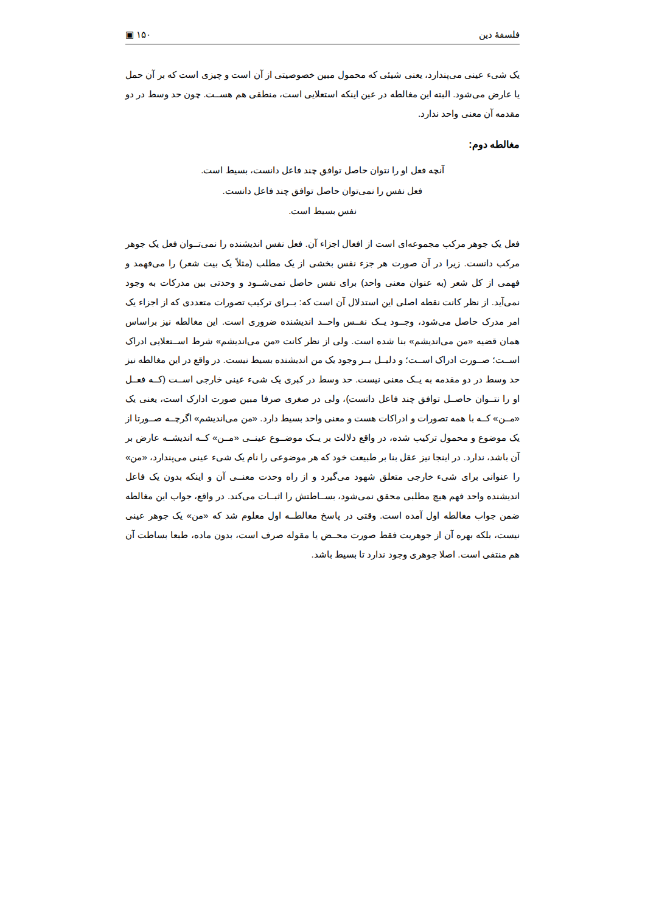فلسفهٔ دین ۱۵۰ ▣
یک شیء عینی می‌پندارد، یعنی شیئی که محمول مبین خصوصیتی از آن است و چیزی است که بر آن حمل یا عارض می‌شود. البته این مغالطه در عین اینکه استعلایی است، منطقی هم هســت. چون حد وسط در دو مقدمه آن معنی واحد ندارد.
مغالطه دوم:
آنچه فعل او را نتوان حاصل توافق چند فاعل دانست، بسیط است.
فعل نفس را نمی‌توان حاصل توافق چند فاعل دانست.
نفس بسیط است.
فعل یک جوهر مرکب مجموعه‌ای است از افعال اجزاء آن. فعل نفس اندیشنده را نمی‌تــوان فعل یک جوهر مرکب دانست. زیرا در آن صورت هر جزء نفس بخشی از یک مطلب (مثلاً یک بیت شعر) را می‌فهمد و فهمی از کل شعر (به عنوان معنی واحد) برای نفس حاصل نمی‌شــود و وحدتی بین مدرکات به وجود نمی‌آید. از نظر کانت نقطه اصلی این استدلال آن است که: بــرای ترکیب تصورات متعددی که از اجزاء یک امر مدرک حاصل می‌شود، وجــود یــک نفــس واحــد اندیشنده ضروری است. این مغالطه نیز براساس همان قضیه «من می‌اندیشم» بنا شده است. ولی از نظر کانت «من می‌اندیشم» شرط اســتعلایی ادراک اســت؛ صــورت ادراک اســت؛ و دلیــل بــر وجود یک من اندیشنده بسیط نیست. در واقع در این مغالطه نیز حد وسط در دو مقدمه به یــک معنی نیست. حد وسط در کبری یک شیء عینی خارجی اســت (کــه فعــل او را نتــوان حاصــل توافق چند فاعل دانست)، ولی در صغری صرفا مبین صورت ادارک است، یعنی یک «مــن» کــه با همه تصورات و ادراکات هست و معنی واحد بسیط دارد. «من می‌اندیشم» اگرچــه صــورتا از یک موضوع و محمول ترکیب شده، در واقع دلالت بر یــک موضــوع عینــی «مــن» کــه اندیشــه عارض بر آن باشد، ندارد. در اینجا نیز عقل بنا بر طبیعت خود که هر موضوعی را نام یک شیء عینی می‌پندارد، «من» را عنوانی برای شیء خارجی متعلق شهود می‌گیرد و از راه وحدت معنــی آن و اینکه بدون یک فاعل اندیشنده واحد فهم هیچ مطلبی محقق نمی‌شود، بســاطتش را اثبــات می‌کند. در واقع، جواب این مغالطه ضمن جواب مغالطه اول آمده است. وقتی در پاسخ مغالطــه اول معلوم شد که «من» یک جوهر عینی نیست، بلکه بهره آن از جوهریت فقط صورت محــض یا مقوله صرف است، بدون ماده، طبعا بساطت آن هم منتفی است. اصلا جوهری وجود ندارد تا بسیط باشد.